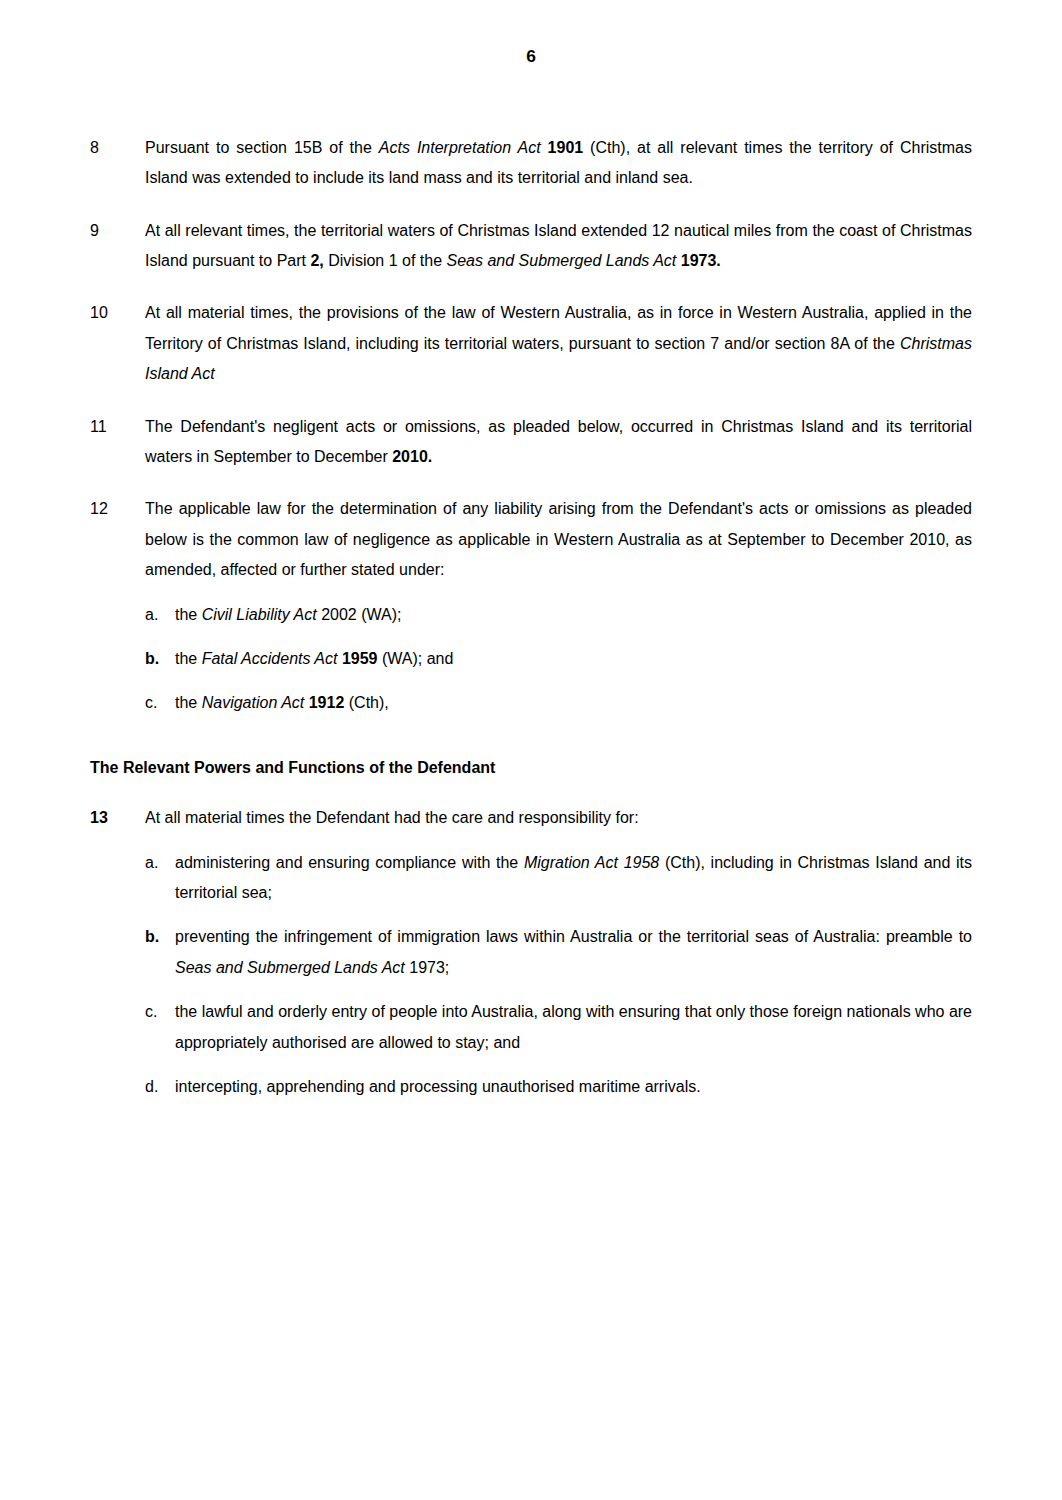6
8 Pursuant to section 15B of the Acts Interpretation Act 1901 (Cth), at all relevant times the territory of Christmas Island was extended to include its land mass and its territorial and inland sea.
9 At all relevant times, the territorial waters of Christmas Island extended 12 nautical miles from the coast of Christmas Island pursuant to Part 2, Division 1 of the Seas and Submerged Lands Act 1973.
10 At all material times, the provisions of the law of Western Australia, as in force in Western Australia, applied in the Territory of Christmas Island, including its territorial waters, pursuant to section 7 and/or section 8A of the Christmas Island Act
11 The Defendant's negligent acts or omissions, as pleaded below, occurred in Christmas Island and its territorial waters in September to December 2010.
12 The applicable law for the determination of any liability arising from the Defendant's acts or omissions as pleaded below is the common law of negligence as applicable in Western Australia as at September to December 2010, as amended, affected or further stated under:
a. the Civil Liability Act 2002 (WA);
b. the Fatal Accidents Act 1959 (WA); and
c. the Navigation Act 1912 (Cth),
The Relevant Powers and Functions of the Defendant
13 At all material times the Defendant had the care and responsibility for:
a. administering and ensuring compliance with the Migration Act 1958 (Cth), including in Christmas Island and its territorial sea;
b. preventing the infringement of immigration laws within Australia or the territorial seas of Australia: preamble to Seas and Submerged Lands Act 1973;
c. the lawful and orderly entry of people into Australia, along with ensuring that only those foreign nationals who are appropriately authorised are allowed to stay; and
d. intercepting, apprehending and processing unauthorised maritime arrivals.